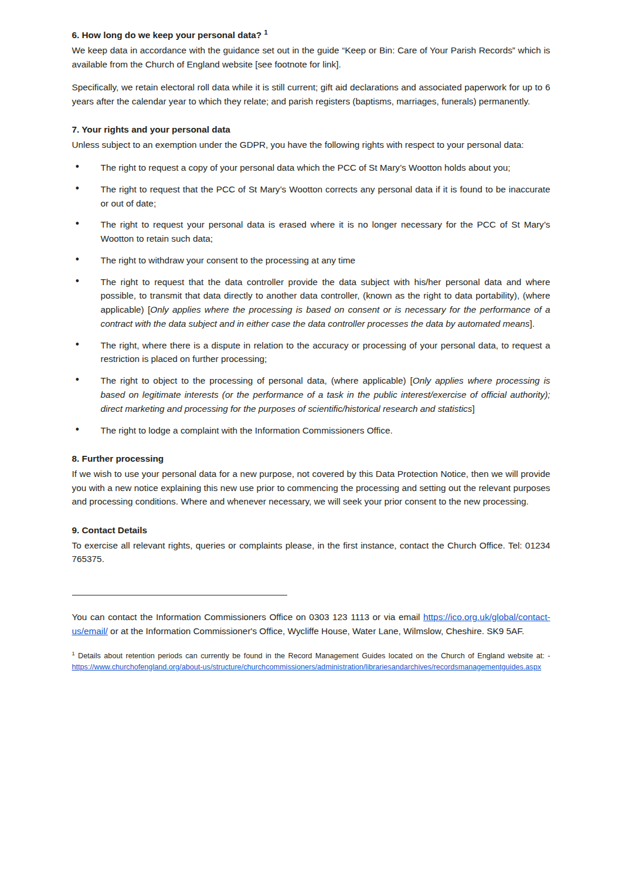6. How long do we keep your personal data? 1
We keep data in accordance with the guidance set out in the guide “Keep or Bin: Care of Your Parish Records” which is available from the Church of England website [see footnote for link].
Specifically, we retain electoral roll data while it is still current; gift aid declarations and associated paperwork for up to 6 years after the calendar year to which they relate; and parish registers (baptisms, marriages, funerals) permanently.
7. Your rights and your personal data
Unless subject to an exemption under the GDPR, you have the following rights with respect to your personal data:
The right to request a copy of your personal data which the PCC of St Mary’s Wootton holds about you;
The right to request that the PCC of St Mary’s Wootton corrects any personal data if it is found to be inaccurate or out of date;
The right to request your personal data is erased where it is no longer necessary for the PCC of St Mary’s Wootton to retain such data;
The right to withdraw your consent to the processing at any time
The right to request that the data controller provide the data subject with his/her personal data and where possible, to transmit that data directly to another data controller, (known as the right to data portability), (where applicable) [Only applies where the processing is based on consent or is necessary for the performance of a contract with the data subject and in either case the data controller processes the data by automated means].
The right, where there is a dispute in relation to the accuracy or processing of your personal data, to request a restriction is placed on further processing;
The right to object to the processing of personal data, (where applicable) [Only applies where processing is based on legitimate interests (or the performance of a task in the public interest/exercise of official authority); direct marketing and processing for the purposes of scientific/historical research and statistics]
The right to lodge a complaint with the Information Commissioners Office.
8. Further processing
If we wish to use your personal data for a new purpose, not covered by this Data Protection Notice, then we will provide you with a new notice explaining this new use prior to commencing the processing and setting out the relevant purposes and processing conditions. Where and whenever necessary, we will seek your prior consent to the new processing.
9. Contact Details
To exercise all relevant rights, queries or complaints please, in the first instance, contact the Church Office. Tel: 01234 765375.
You can contact the Information Commissioners Office on 0303 123 1113 or via email https://ico.org.uk/global/contact-us/email/ or at the Information Commissioner's Office, Wycliffe House, Water Lane, Wilmslow, Cheshire. SK9 5AF.
1 Details about retention periods can currently be found in the Record Management Guides located on the Church of England website at: - https://www.churchofengland.org/about-us/structure/churchcommissioners/administration/librariesandarchives/recordsmanagementguides.aspx